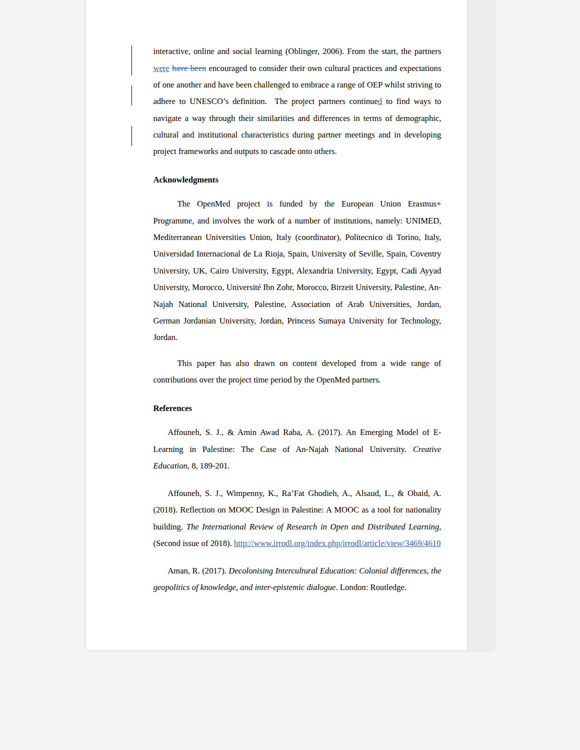interactive, online and social learning (Oblinger, 2006). From the start, the partners were have been encouraged to consider their own cultural practices and expectations of one another and have been challenged to embrace a range of OEP whilst striving to adhere to UNESCO’s definition. The project partners continued to find ways to navigate a way through their similarities and differences in terms of demographic, cultural and institutional characteristics during partner meetings and in developing project frameworks and outputs to cascade onto others.
Acknowledgments
The OpenMed project is funded by the European Union Erasmus+ Programme, and involves the work of a number of institutions, namely: UNIMED, Mediterranean Universities Union, Italy (coordinator), Politecnico di Torino, Italy, Universidad Internacional de La Rioja, Spain, University of Seville, Spain, Coventry University, UK, Cairo University, Egypt, Alexandria University, Egypt, Cadi Ayyad University, Morocco, Université Ibn Zohr, Morocco, Birzeit University, Palestine, An-Najah National University, Palestine, Association of Arab Universities, Jordan, German Jordanian University, Jordan, Princess Sumaya University for Technology, Jordan.
This paper has also drawn on content developed from a wide range of contributions over the project time period by the OpenMed partners.
References
Affouneh, S. J., & Amin Awad Raba, A. (2017). An Emerging Model of E-Learning in Palestine: The Case of An-Najah National University. Creative Education, 8, 189-201.
Affouneh, S. J., Wimpenny, K., Ra’Fat Ghodieh, A., Alsaud, L., & Obaid, A. (2018). Reflection on MOOC Design in Palestine: A MOOC as a tool for nationality building. The International Review of Research in Open and Distributed Learning, (Second issue of 2018). http://www.irrodl.org/index.php/irrodl/article/view/3469/4610
Aman, R. (2017). Decolonising Intercultural Education: Colonial differences, the geopolitics of knowledge, and inter-epistemic dialogue. London: Routledge.